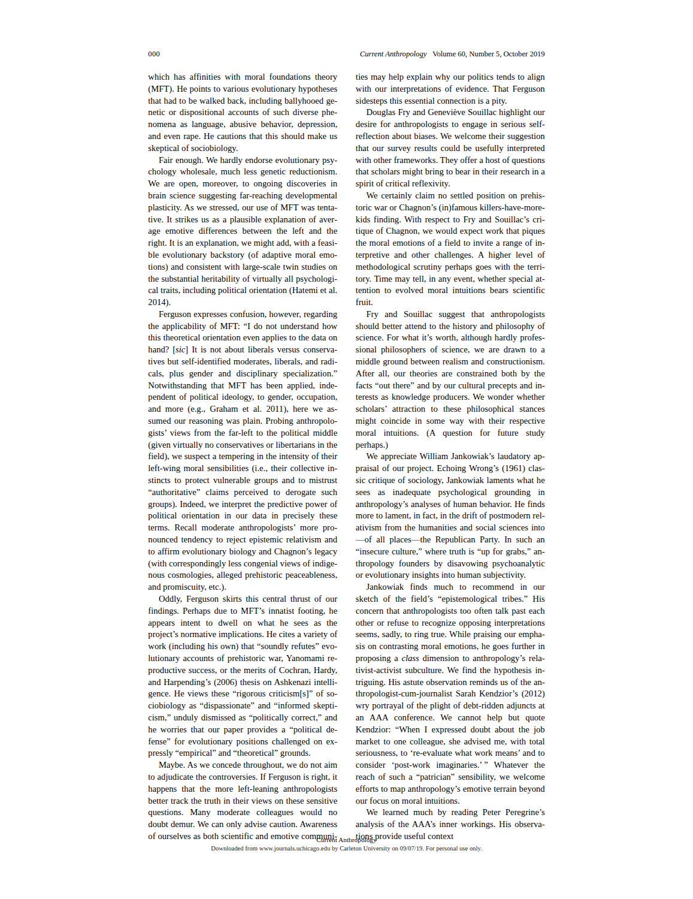000 Current Anthropology Volume 60, Number 5, October 2019
which has affinities with moral foundations theory (MFT). He points to various evolutionary hypotheses that had to be walked back, including ballyhooed genetic or dispositional accounts of such diverse phenomena as language, abusive behavior, depression, and even rape. He cautions that this should make us skeptical of sociobiology.
Fair enough. We hardly endorse evolutionary psychology wholesale, much less genetic reductionism. We are open, moreover, to ongoing discoveries in brain science suggesting far-reaching developmental plasticity. As we stressed, our use of MFT was tentative. It strikes us as a plausible explanation of average emotive differences between the left and the right. It is an explanation, we might add, with a feasible evolutionary backstory (of adaptive moral emotions) and consistent with large-scale twin studies on the substantial heritability of virtually all psychological traits, including political orientation (Hatemi et al. 2014).
Ferguson expresses confusion, however, regarding the applicability of MFT: “I do not understand how this theoretical orientation even applies to the data on hand? [sic] It is not about liberals versus conservatives but self-identified moderates, liberals, and radicals, plus gender and disciplinary specialization.” Notwithstanding that MFT has been applied, independent of political ideology, to gender, occupation, and more (e.g., Graham et al. 2011), here we assumed our reasoning was plain. Probing anthropologists’ views from the far-left to the political middle (given virtually no conservatives or libertarians in the field), we suspect a tempering in the intensity of their left-wing moral sensibilities (i.e., their collective instincts to protect vulnerable groups and to mistrust “authoritative” claims perceived to derogate such groups). Indeed, we interpret the predictive power of political orientation in our data in precisely these terms. Recall moderate anthropologists’ more pronounced tendency to reject epistemic relativism and to affirm evolutionary biology and Chagnon’s legacy (with correspondingly less congenial views of indigenous cosmologies, alleged prehistoric peaceableness, and promiscuity, etc.).
Oddly, Ferguson skirts this central thrust of our findings. Perhaps due to MFT’s innatist footing, he appears intent to dwell on what he sees as the project’s normative implications. He cites a variety of work (including his own) that “soundly refutes” evolutionary accounts of prehistoric war, Yanomami reproductive success, or the merits of Cochran, Hardy, and Harpending’s (2006) thesis on Ashkenazi intelligence. He views these “rigorous criticism[s]” of sociobiology as “dispassionate” and “informed skepticism,” unduly dismissed as “politically correct,” and he worries that our paper provides a “political defense” for evolutionary positions challenged on expressly “empirical” and “theoretical” grounds.
Maybe. As we concede throughout, we do not aim to adjudicate the controversies. If Ferguson is right, it happens that the more left-leaning anthropologists better track the truth in their views on these sensitive questions. Many moderate colleagues would no doubt demur. We can only advise caution. Awareness of ourselves as both scientific and emotive communities may help explain why our politics tends to align with our interpretations of evidence. That Ferguson sidesteps this essential connection is a pity.
Douglas Fry and Geneviève Souillac highlight our desire for anthropologists to engage in serious self-reflection about biases. We welcome their suggestion that our survey results could be usefully interpreted with other frameworks. They offer a host of questions that scholars might bring to bear in their research in a spirit of critical reflexivity.
We certainly claim no settled position on prehistoric war or Chagnon’s (in)famous killers-have-more-kids finding. With respect to Fry and Souillac’s critique of Chagnon, we would expect work that piques the moral emotions of a field to invite a range of interpretive and other challenges. A higher level of methodological scrutiny perhaps goes with the territory. Time may tell, in any event, whether special attention to evolved moral intuitions bears scientific fruit.
Fry and Souillac suggest that anthropologists should better attend to the history and philosophy of science. For what it’s worth, although hardly professional philosophers of science, we are drawn to a middle ground between realism and constructionism. After all, our theories are constrained both by the facts “out there” and by our cultural precepts and interests as knowledge producers. We wonder whether scholars’ attraction to these philosophical stances might coincide in some way with their respective moral intuitions. (A question for future study perhaps.)
We appreciate William Jankowiak’s laudatory appraisal of our project. Echoing Wrong’s (1961) classic critique of sociology, Jankowiak laments what he sees as inadequate psychological grounding in anthropology’s analyses of human behavior. He finds more to lament, in fact, in the drift of postmodern relativism from the humanities and social sciences into—of all places—the Republican Party. In such an “insecure culture,” where truth is “up for grabs,” anthropology founders by disavowing psychoanalytic or evolutionary insights into human subjectivity.
Jankowiak finds much to recommend in our sketch of the field’s “epistemological tribes.” His concern that anthropologists too often talk past each other or refuse to recognize opposing interpretations seems, sadly, to ring true. While praising our emphasis on contrasting moral emotions, he goes further in proposing a class dimension to anthropology’s relativist-activist subculture. We find the hypothesis intriguing. His astute observation reminds us of the anthropologist-cum-journalist Sarah Kendzior’s (2012) wry portrayal of the plight of debt-ridden adjuncts at an AAA conference. We cannot help but quote Kendzior: “When I expressed doubt about the job market to one colleague, she advised me, with total seriousness, to ‘re-evaluate what work means’ and to consider ‘post-work imaginaries.’ ” Whatever the reach of such a “patrician” sensibility, we welcome efforts to map anthropology’s emotive terrain beyond our focus on moral intuitions.
We learned much by reading Peter Peregrine’s analysis of the AAA’s inner workings. His observations provide useful context
Current Anthropology
Downloaded from www.journals.uchicago.edu by Carleton University on 09/07/19. For personal use only.